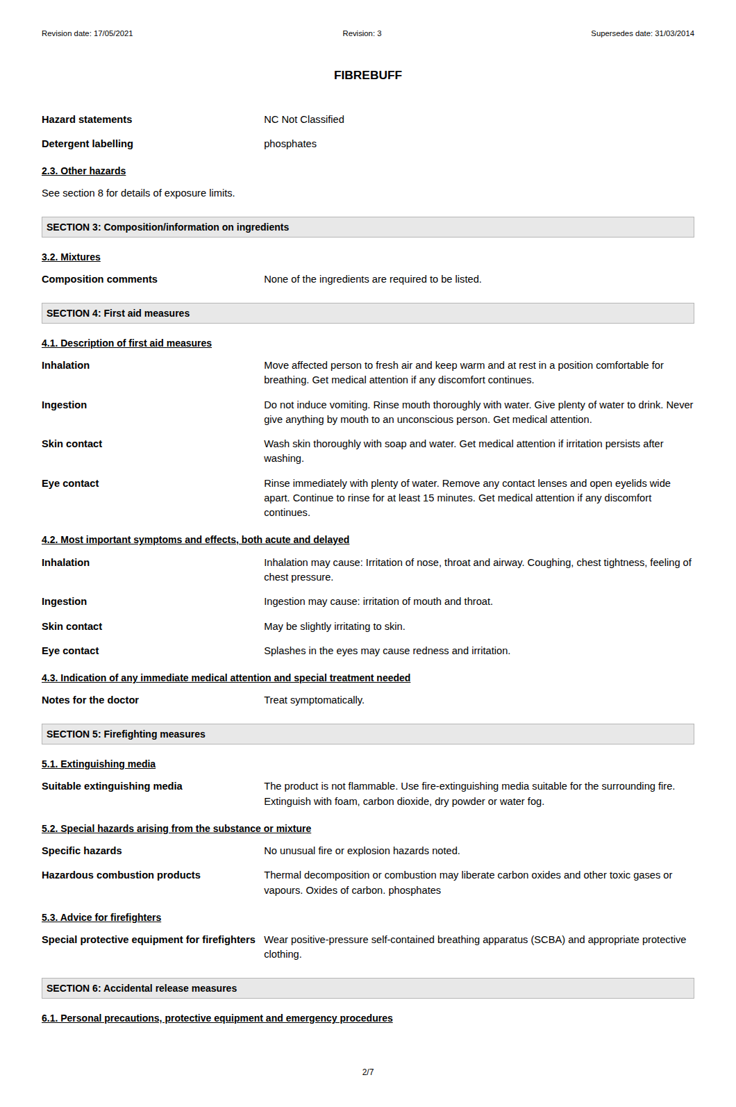Revision date: 17/05/2021 Revision: 3 Supersedes date: 31/03/2014
FIBREBUFF
Hazard statements
NC Not Classified
Detergent labelling
phosphates
2.3. Other hazards
See section 8 for details of exposure limits.
SECTION 3: Composition/information on ingredients
3.2. Mixtures
Composition comments
None of the ingredients are required to be listed.
SECTION 4: First aid measures
4.1. Description of first aid measures
Inhalation
Move affected person to fresh air and keep warm and at rest in a position comfortable for breathing. Get medical attention if any discomfort continues.
Ingestion
Do not induce vomiting. Rinse mouth thoroughly with water. Give plenty of water to drink. Never give anything by mouth to an unconscious person. Get medical attention.
Skin contact
Wash skin thoroughly with soap and water. Get medical attention if irritation persists after washing.
Eye contact
Rinse immediately with plenty of water. Remove any contact lenses and open eyelids wide apart. Continue to rinse for at least 15 minutes. Get medical attention if any discomfort continues.
4.2. Most important symptoms and effects, both acute and delayed
Inhalation
Inhalation may cause: Irritation of nose, throat and airway. Coughing, chest tightness, feeling of chest pressure.
Ingestion
Ingestion may cause: irritation of mouth and throat.
Skin contact
May be slightly irritating to skin.
Eye contact
Splashes in the eyes may cause redness and irritation.
4.3. Indication of any immediate medical attention and special treatment needed
Notes for the doctor
Treat symptomatically.
SECTION 5: Firefighting measures
5.1. Extinguishing media
Suitable extinguishing media
The product is not flammable. Use fire-extinguishing media suitable for the surrounding fire. Extinguish with foam, carbon dioxide, dry powder or water fog.
5.2. Special hazards arising from the substance or mixture
Specific hazards
No unusual fire or explosion hazards noted.
Hazardous combustion products
Thermal decomposition or combustion may liberate carbon oxides and other toxic gases or vapours. Oxides of carbon. phosphates
5.3. Advice for firefighters
Special protective equipment for firefighters
Wear positive-pressure self-contained breathing apparatus (SCBA) and appropriate protective clothing.
SECTION 6: Accidental release measures
6.1. Personal precautions, protective equipment and emergency procedures
2/7